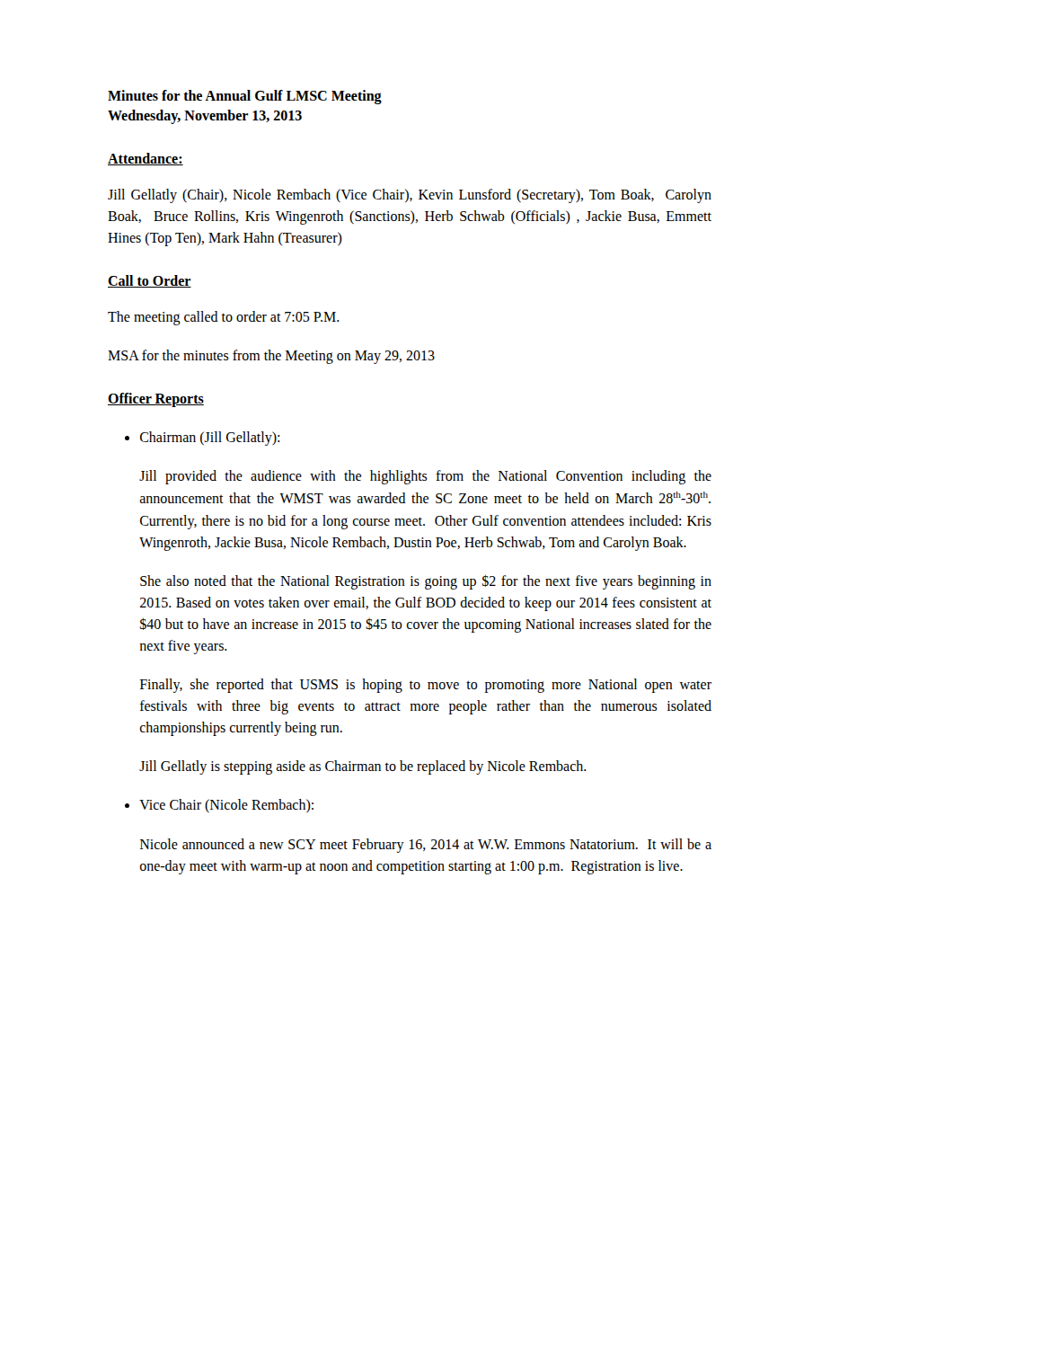Minutes for the Annual Gulf LMSC Meeting
Wednesday, November 13, 2013
Attendance:
Jill Gellatly (Chair), Nicole Rembach (Vice Chair), Kevin Lunsford (Secretary), Tom Boak, Carolyn Boak, Bruce Rollins, Kris Wingenroth (Sanctions), Herb Schwab (Officials) , Jackie Busa, Emmett Hines (Top Ten), Mark Hahn (Treasurer)
Call to Order
The meeting called to order at 7:05 P.M.
MSA for the minutes from the Meeting on May 29, 2013
Officer Reports
Chairman (Jill Gellatly):
Jill provided the audience with the highlights from the National Convention including the announcement that the WMST was awarded the SC Zone meet to be held on March 28th-30th. Currently, there is no bid for a long course meet. Other Gulf convention attendees included: Kris Wingenroth, Jackie Busa, Nicole Rembach, Dustin Poe, Herb Schwab, Tom and Carolyn Boak.
She also noted that the National Registration is going up $2 for the next five years beginning in 2015. Based on votes taken over email, the Gulf BOD decided to keep our 2014 fees consistent at $40 but to have an increase in 2015 to $45 to cover the upcoming National increases slated for the next five years.
Finally, she reported that USMS is hoping to move to promoting more National open water festivals with three big events to attract more people rather than the numerous isolated championships currently being run.
Jill Gellatly is stepping aside as Chairman to be replaced by Nicole Rembach.
Vice Chair (Nicole Rembach):
Nicole announced a new SCY meet February 16, 2014 at W.W. Emmons Natatorium. It will be a one-day meet with warm-up at noon and competition starting at 1:00 p.m. Registration is live.